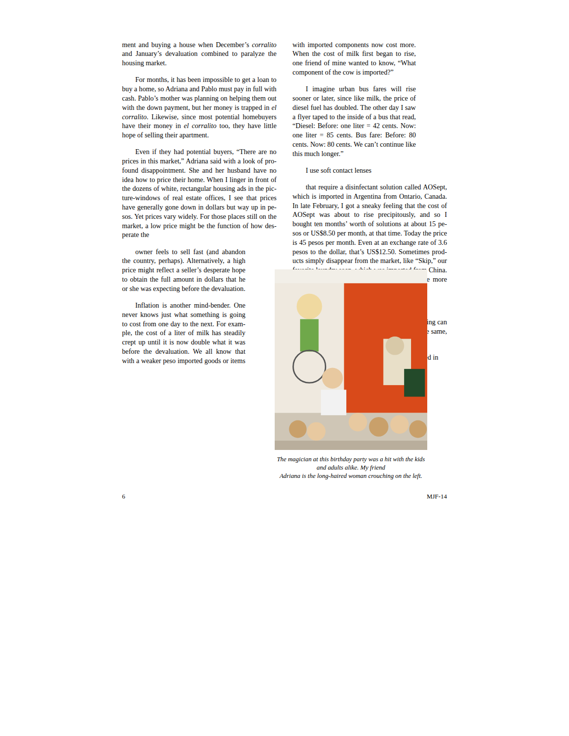ment and buying a house when December’s corralito and January’s devaluation combined to paralyze the housing market.
For months, it has been impossible to get a loan to buy a home, so Adriana and Pablo must pay in full with cash. Pablo’s mother was planning on helping them out with the down payment, but her money is trapped in el corralito. Likewise, since most potential homebuyers have their money in el corralito too, they have little hope of selling their apartment.
Even if they had potential buyers, “There are no prices in this market,” Adriana said with a look of profound disappointment. She and her husband have no idea how to price their home. When I linger in front of the dozens of white, rectangular housing ads in the picture-windows of real estate offices, I see that prices have generally gone down in dollars but way up in pesos. Yet prices vary widely. For those places still on the market, a low price might be the function of how desperate the
owner feels to sell fast (and abandon the country, perhaps). Alternatively, a high price might reflect a seller’s desperate hope to obtain the full amount in dollars that he or she was expecting before the devaluation.
Inflation is another mind-bender. One never knows just what something is going to cost from one day to the next. For example, the cost of a liter of milk has steadily crept up until it is now double what it was before the devaluation. We all know that with a weaker peso imported goods or items with imported components now cost more. When the cost of milk first began to rise, one friend of mine wanted to know, “What component of the cow is imported?”
I imagine urban bus fares will rise sooner or later, since like milk, the price of diesel fuel has doubled. The other day I saw a flyer taped to the inside of a bus that read, “Diesel: Before: one liter = 42 cents. Now: one liter = 85 cents. Bus fare: Before: 80 cents. Now: 80 cents. We can’t continue like this much longer.”
I use soft contact lenses
that require a disinfectant solution called AOSept, which is imported in Argentina from Ontario, Canada. In late February, I got a sneaky feeling that the cost of AOSept was about to rise precipitously, and so I bought ten months’ worth of solutions at about 15 pesos or US$8.50 per month, at that time. Today the price is 45 pesos per month. Even at an exchange rate of 3.6 pesos to the dollar, that’s US$12.50. Sometimes products simply disappear from the market, like “Skip,” our favorite laundry soap, which was imported from China. I am thinking I should skip out and buy some more AOSept, perhaps even today.
VI. And When Change Does Not Occur
Sometimes the feeling that just about anything can happen surfaces when something major stays the same, such as the President remaining in office.
When the Duhalde administration announced in
The magician at this birthday party was a hit with the kids and adults alike. My friend
Adriana is the long-haired woman crouching on the left.
6 MJF-14